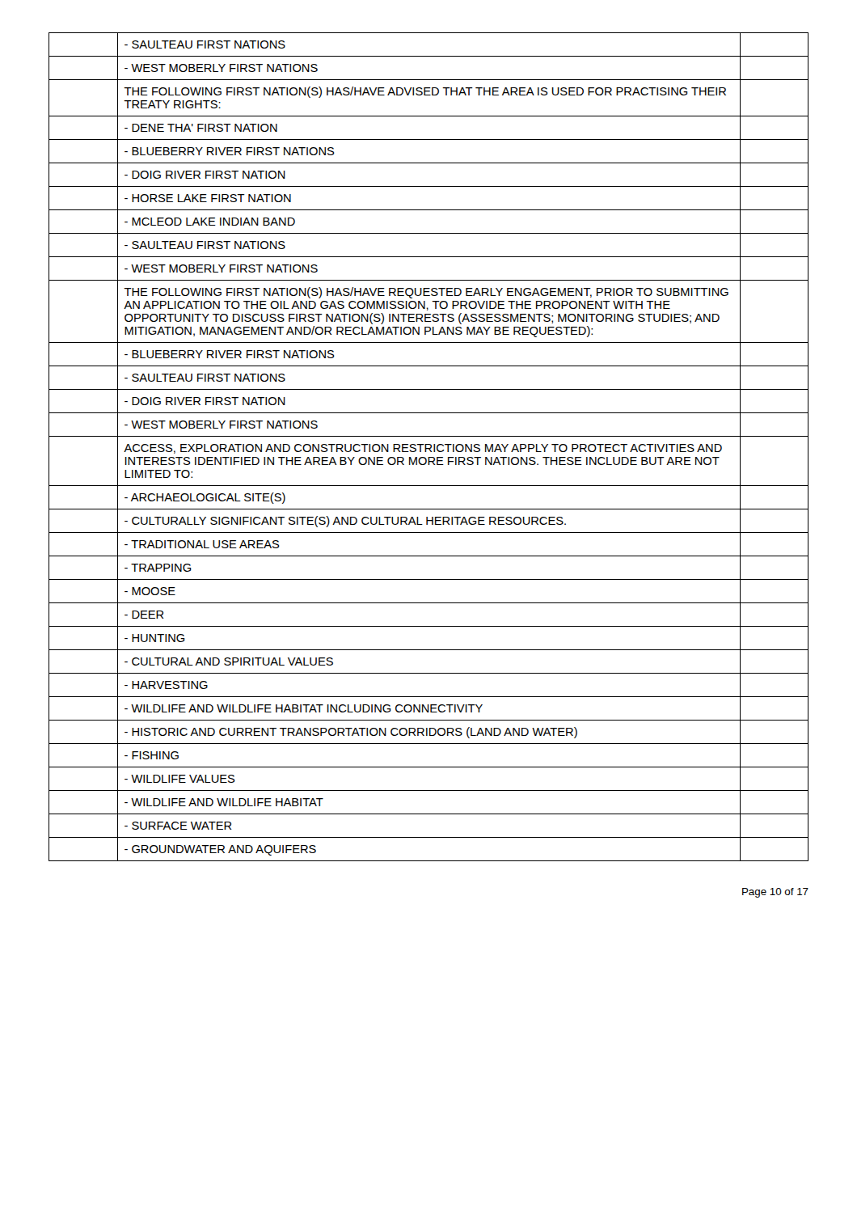| | - SAULTEAU FIRST NATIONS | |
| | - WEST MOBERLY FIRST NATIONS | |
| | THE FOLLOWING FIRST NATION(S) HAS/HAVE ADVISED THAT THE AREA IS USED FOR PRACTISING THEIR TREATY RIGHTS: | |
| | - DENE THA' FIRST NATION | |
| | - BLUEBERRY RIVER FIRST NATIONS | |
| | - DOIG RIVER FIRST NATION | |
| | - HORSE LAKE FIRST NATION | |
| | - MCLEOD LAKE INDIAN BAND | |
| | - SAULTEAU FIRST NATIONS | |
| | - WEST MOBERLY FIRST NATIONS | |
| | THE FOLLOWING FIRST NATION(S) HAS/HAVE REQUESTED EARLY ENGAGEMENT, PRIOR TO SUBMITTING AN APPLICATION TO THE OIL AND GAS COMMISSION, TO PROVIDE THE PROPONENT WITH THE OPPORTUNITY TO DISCUSS FIRST NATION(S) INTERESTS (ASSESSMENTS; MONITORING STUDIES; AND MITIGATION, MANAGEMENT AND/OR RECLAMATION PLANS MAY BE REQUESTED): | |
| | - BLUEBERRY RIVER FIRST NATIONS | |
| | - SAULTEAU FIRST NATIONS | |
| | - DOIG RIVER FIRST NATION | |
| | - WEST MOBERLY FIRST NATIONS | |
| | ACCESS, EXPLORATION AND CONSTRUCTION RESTRICTIONS MAY APPLY TO PROTECT ACTIVITIES AND INTERESTS IDENTIFIED IN THE AREA BY ONE OR MORE FIRST NATIONS. THESE INCLUDE BUT ARE NOT LIMITED TO: | |
| | - ARCHAEOLOGICAL SITE(S) | |
| | - CULTURALLY SIGNIFICANT SITE(S) AND CULTURAL HERITAGE RESOURCES. | |
| | - TRADITIONAL USE AREAS | |
| | - TRAPPING | |
| | - MOOSE | |
| | - DEER | |
| | - HUNTING | |
| | - CULTURAL AND SPIRITUAL VALUES | |
| | - HARVESTING | |
| | - WILDLIFE AND WILDLIFE HABITAT INCLUDING CONNECTIVITY | |
| | - HISTORIC AND CURRENT TRANSPORTATION CORRIDORS (LAND AND WATER) | |
| | - FISHING | |
| | - WILDLIFE VALUES | |
| | - WILDLIFE AND WILDLIFE HABITAT | |
| | - SURFACE WATER | |
| | - GROUNDWATER AND AQUIFERS | |
Page 10 of 17